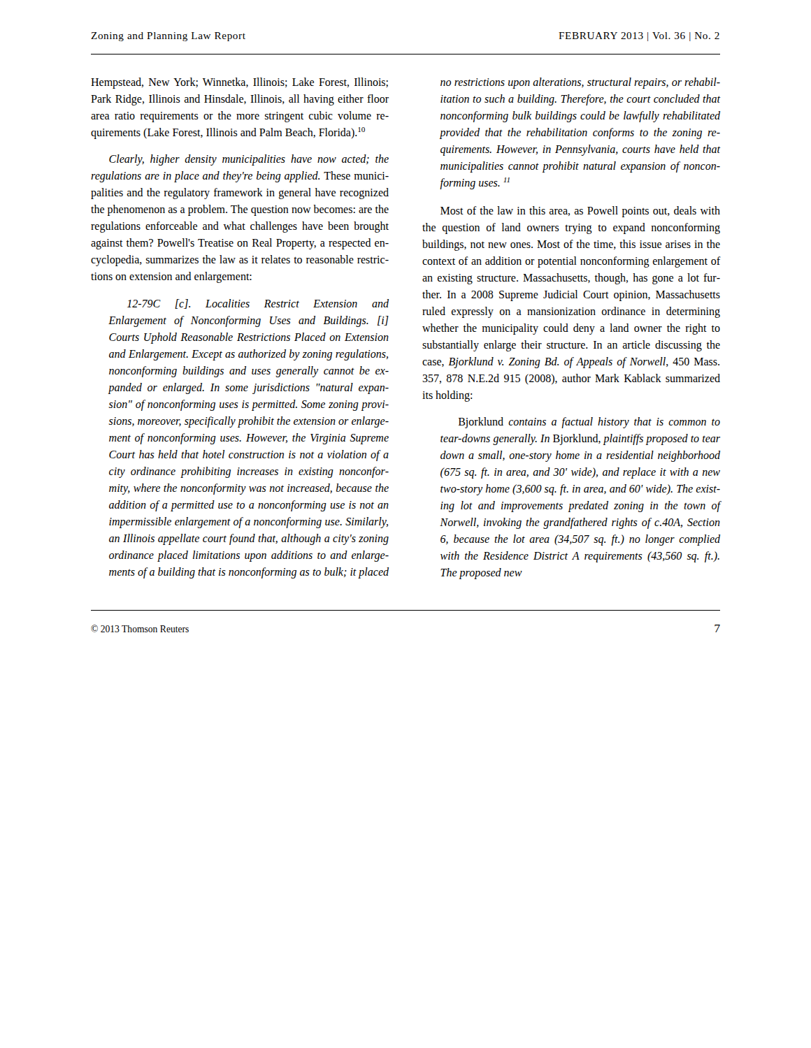Zoning and Planning Law Report
FEBRUARY 2013 | Vol. 36 | No. 2
Hempstead, New York; Winnetka, Illinois; Lake Forest, Illinois; Park Ridge, Illinois and Hinsdale, Illinois, all having either floor area ratio requirements or the more stringent cubic volume requirements (Lake Forest, Illinois and Palm Beach, Florida).10
Clearly, higher density municipalities have now acted; the regulations are in place and they're being applied. These municipalities and the regulatory framework in general have recognized the phenomenon as a problem. The question now becomes: are the regulations enforceable and what challenges have been brought against them? Powell's Treatise on Real Property, a respected encyclopedia, summarizes the law as it relates to reasonable restrictions on extension and enlargement:
12-79C [c]. Localities Restrict Extension and Enlargement of Nonconforming Uses and Buildings. [i] Courts Uphold Reasonable Restrictions Placed on Extension and Enlargement. Except as authorized by zoning regulations, nonconforming buildings and uses generally cannot be expanded or enlarged. In some jurisdictions "natural expansion" of nonconforming uses is permitted. Some zoning provisions, moreover, specifically prohibit the extension or enlargement of nonconforming uses. However, the Virginia Supreme Court has held that hotel construction is not a violation of a city ordinance prohibiting increases in existing nonconformity, where the nonconformity was not increased, because the addition of a permitted use to a nonconforming use is not an impermissible enlargement of a nonconforming use. Similarly, an Illinois appellate court found that, although a city's zoning ordinance placed limitations upon additions to and enlargements of a building that is nonconforming as to bulk; it placed no restrictions upon alterations, structural repairs, or rehabilitation to such a building. Therefore, the court concluded that nonconforming bulk buildings could be lawfully rehabilitated provided that the rehabilitation conforms to the zoning requirements. However, in Pennsylvania, courts have held that municipalities cannot prohibit natural expansion of nonconforming uses. 11
Most of the law in this area, as Powell points out, deals with the question of land owners trying to expand nonconforming buildings, not new ones. Most of the time, this issue arises in the context of an addition or potential nonconforming enlargement of an existing structure. Massachusetts, though, has gone a lot further. In a 2008 Supreme Judicial Court opinion, Massachusetts ruled expressly on a mansionization ordinance in determining whether the municipality could deny a land owner the right to substantially enlarge their structure. In an article discussing the case, Bjorklund v. Zoning Bd. of Appeals of Norwell, 450 Mass. 357, 878 N.E.2d 915 (2008), author Mark Kablack summarized its holding:
Bjorklund contains a factual history that is common to tear-downs generally. In Bjorklund, plaintiffs proposed to tear down a small, one-story home in a residential neighborhood (675 sq. ft. in area, and 30' wide), and replace it with a new two-story home (3,600 sq. ft. in area, and 60' wide). The existing lot and improvements predated zoning in the town of Norwell, invoking the grandfathered rights of c.40A, Section 6, because the lot area (34,507 sq. ft.) no longer complied with the Residence District A requirements (43,560 sq. ft.). The proposed new
© 2013 Thomson Reuters
7